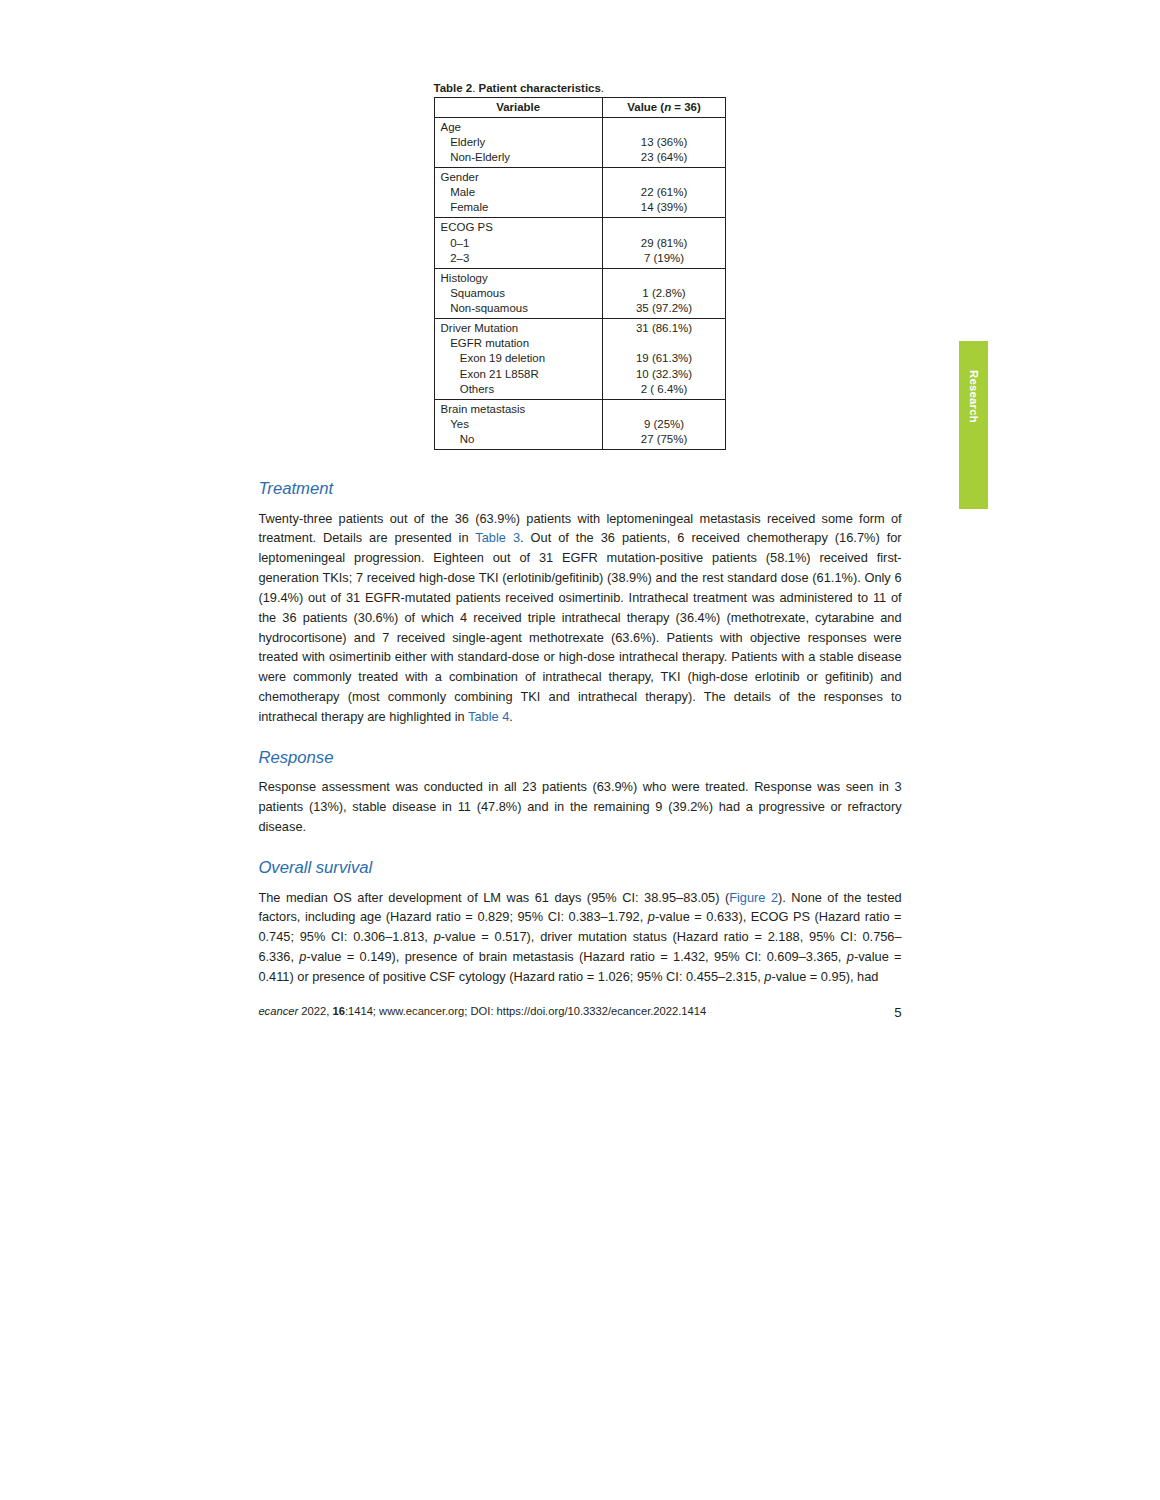Research
Table 2. Patient characteristics.
| Variable | Value ( n = 36) |
| --- | --- |
| Age Elderly Non-Elderly | 13 (36%) 23 (64%) |
| Gender Male Female | 22 (61%) 14 (39%) |
| ECOG PS 0–1 2–3 | 29 (81%) 7 (19%) |
| Histology Squamous Non-squamous | 1 (2.8%) 35 (97.2%) |
| Driver Mutation EGFR mutation Exon 19 deletion Exon 21 L858R Others | 31 (86.1%) 19 (61.3%) 10 (32.3%) 2 ( 6.4%) |
| Brain metastasis Yes No | 9 (25%) 27 (75%) |
Treatment
Twenty-three patients out of the 36 (63.9%) patients with leptomeningeal metastasis received some form of treatment. Details are presented in Table 3. Out of the 36 patients, 6 received chemotherapy (16.7%) for leptomeningeal progression. Eighteen out of 31 EGFR mutation-positive patients (58.1%) received first-generation TKIs; 7 received high-dose TKI (erlotinib/gefitinib) (38.9%) and the rest standard dose (61.1%). Only 6 (19.4%) out of 31 EGFR-mutated patients received osimertinib. Intrathecal treatment was administered to 11 of the 36 patients (30.6%) of which 4 received triple intrathecal therapy (36.4%) (methotrexate, cytarabine and hydrocortisone) and 7 received single-agent methotrexate (63.6%). Patients with objective responses were treated with osimertinib either with standard-dose or high-dose intrathecal therapy. Patients with a stable disease were commonly treated with a combination of intrathecal therapy, TKI (high-dose erlotinib or gefitinib) and chemotherapy (most commonly combining TKI and intrathecal therapy). The details of the responses to intrathecal therapy are highlighted in Table 4.
Response
Response assessment was conducted in all 23 patients (63.9%) who were treated. Response was seen in 3 patients (13%), stable disease in 11 (47.8%) and in the remaining 9 (39.2%) had a progressive or refractory disease.
Overall survival
The median OS after development of LM was 61 days (95% CI: 38.95–83.05) (Figure 2). None of the tested factors, including age (Hazard ratio = 0.829; 95% CI: 0.383–1.792, p-value = 0.633), ECOG PS (Hazard ratio = 0.745; 95% CI: 0.306–1.813, p-value = 0.517), driver mutation status (Hazard ratio = 2.188, 95% CI: 0.756–6.336, p-value = 0.149), presence of brain metastasis (Hazard ratio = 1.432, 95% CI: 0.609–3.365, p-value = 0.411) or presence of positive CSF cytology (Hazard ratio = 1.026; 95% CI: 0.455–2.315, p-value = 0.95), had
ecancer 2022, 16:1414; www.ecancer.org; DOI: https://doi.org/10.3332/ecancer.2022.1414
5